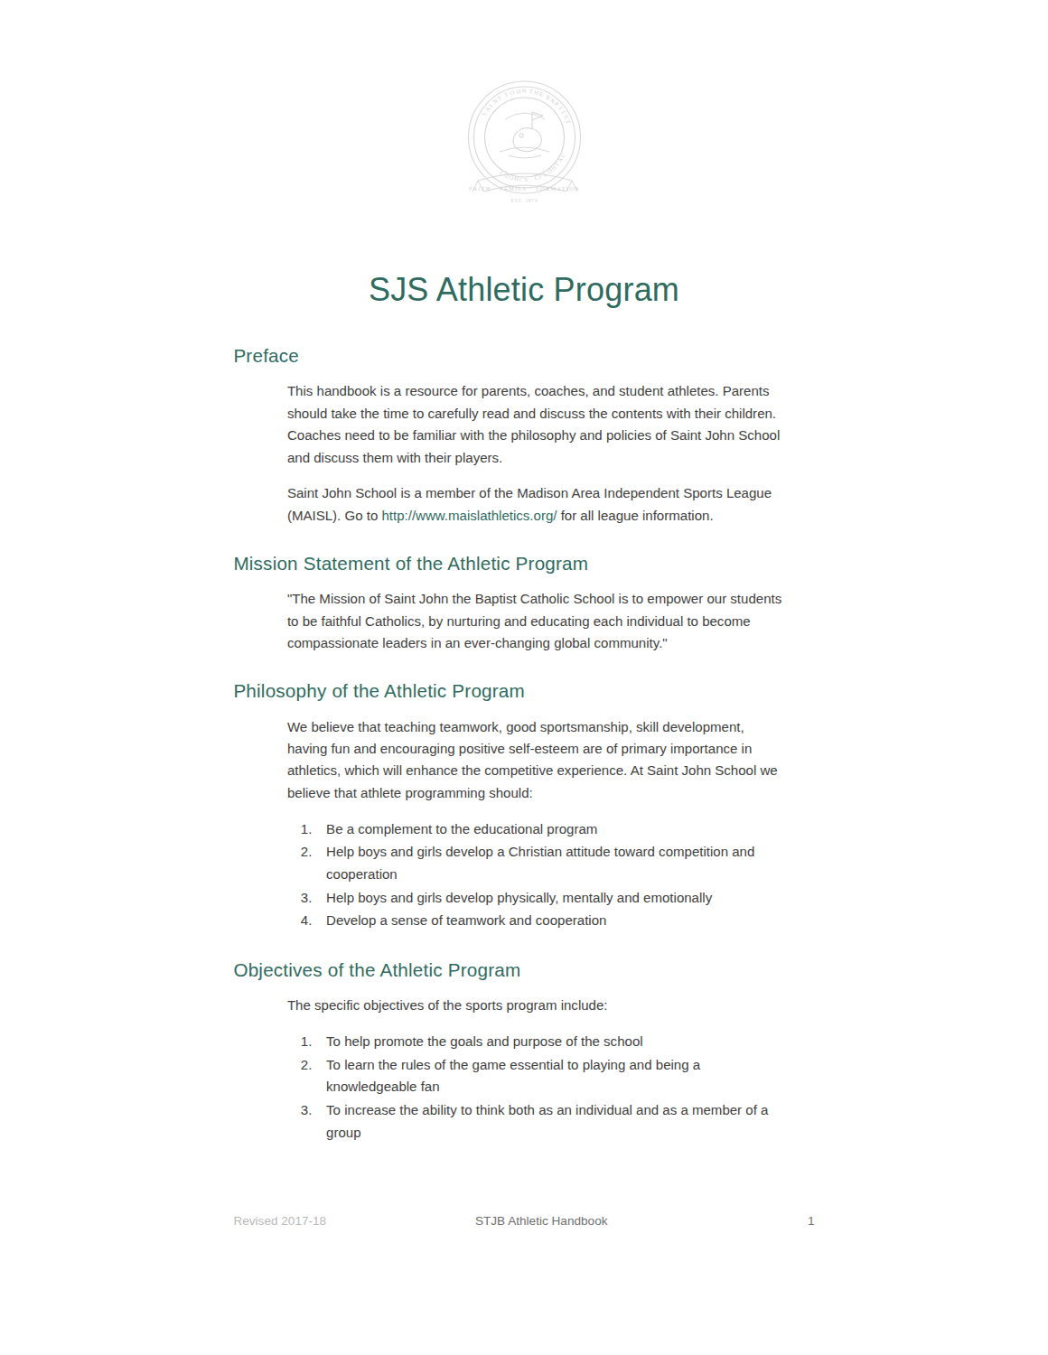S A I N T J O H N T H E B A P T I S T C A T H O L I C S C H O O L FAITH · FAMILY · FORMATION EST. 1874
SJS Athletic Program
Preface
This handbook is a resource for parents, coaches, and student athletes. Parents should take the time to carefully read and discuss the contents with their children. Coaches need to be familiar with the philosophy and policies of Saint John School and discuss them with their players.
Saint John School is a member of the Madison Area Independent Sports League (MAISL). Go to http://www.maislathletics.org/ for all league information.
Mission Statement of the Athletic Program
"The Mission of Saint John the Baptist Catholic School is to empower our students to be faithful Catholics, by nurturing and educating each individual to become compassionate leaders in an ever-changing global community."
Philosophy of the Athletic Program
We believe that teaching teamwork, good sportsmanship, skill development, having fun and encouraging positive self-esteem are of primary importance in athletics, which will enhance the competitive experience. At Saint John School we believe that athlete programming should:
Be a complement to the educational program
Help boys and girls develop a Christian attitude toward competition and cooperation
Help boys and girls develop physically, mentally and emotionally
Develop a sense of teamwork and cooperation
Objectives of the Athletic Program
The specific objectives of the sports program include:
To help promote the goals and purpose of the school
To learn the rules of the game essential to playing and being a knowledgeable fan
To increase the ability to think both as an individual and as a member of a group
Revised 2017-18
STJB Athletic Handbook
1